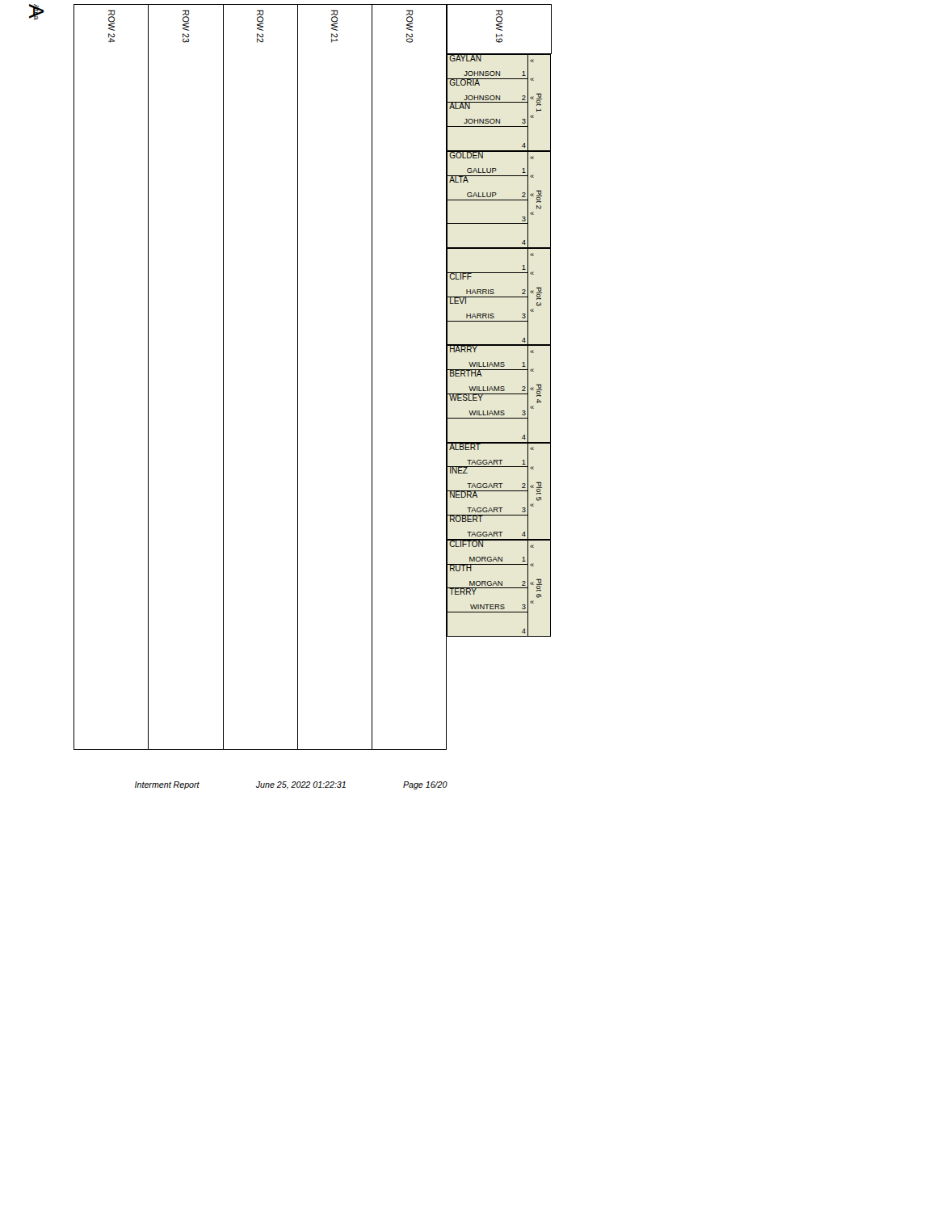Interment Report - Ririe Shelton
Area
A
| ROW 24 | ROW 23 | ROW 22 | ROW 21 | ROW 20 | ROW 19 / GAYLAN / / JOHNSON 1 / / GLORIA / / JOHNSON 2 / / ALAN / / JOHNSON 3 / / 4 / « « « « Plot 1 / GOLDEN / / GALLUP 1 / / ALTA / / GALLUP 2 / / 3 / / 4 / « « « « Plot 2 / 1 / / CLIFF / / HARRIS 2 / / LEVI / / HARRIS 3 / / 4 / « « « « Plot 3 / HARRY / / WILLIAMS 1 / / BERTHA / / WILLIAMS 2 / / WESLEY / / WILLIAMS 3 / / 4 / « « « « Plot 4 / ALBERT / / TAGGART 1 / / INEZ / / TAGGART 2 / / NEDRA / / TAGGART 3 / / ROBERT / / TAGGART 4 / « « « « Plot 5 / CLIFTON / / MORGAN 1 / / RUTH / / MORGAN 2 / / TERRY / / WINTERS 3 / / 4 / « « « « Plot 6 |
Interment Report June 25, 2022 01:22:31 Page 16/20